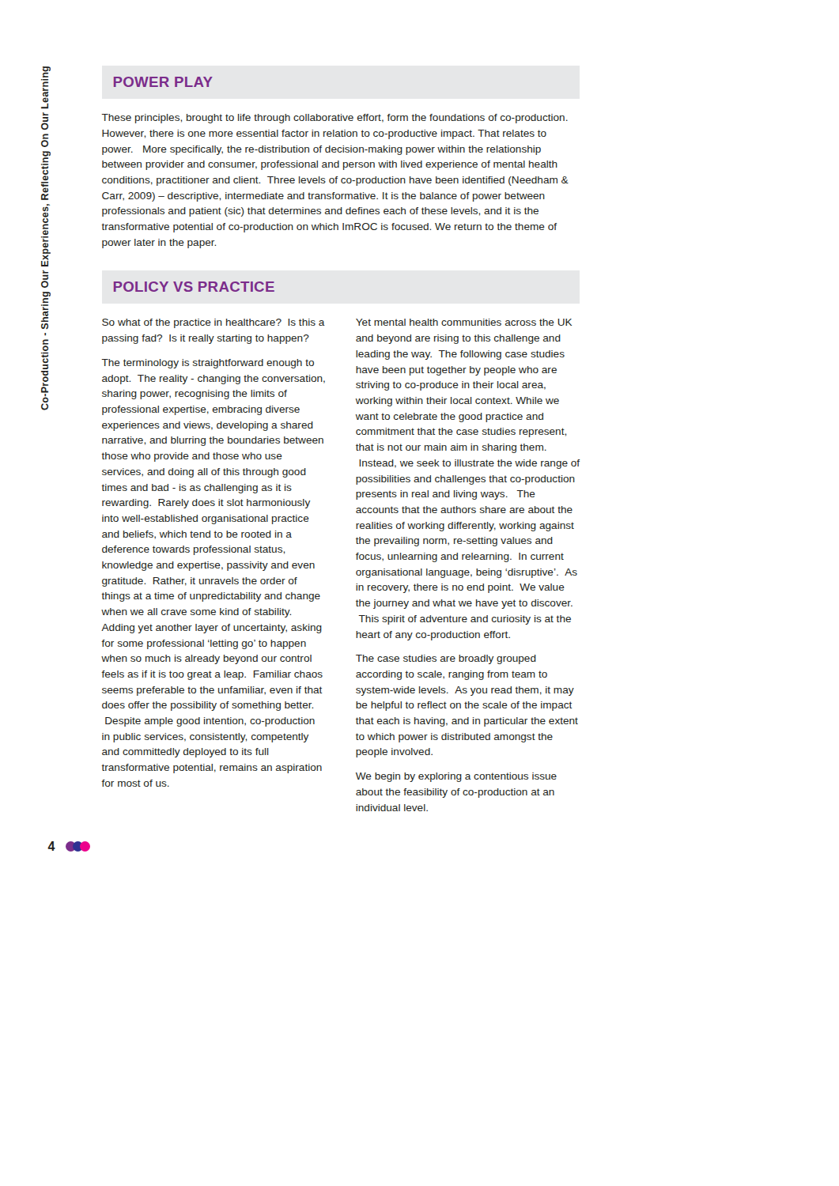Co-Production - Sharing Our Experiences, Reflecting On Our Learning
POWER PLAY
These principles, brought to life through collaborative effort, form the foundations of co-production. However, there is one more essential factor in relation to co-productive impact. That relates to power. More specifically, the re-distribution of decision-making power within the relationship between provider and consumer, professional and person with lived experience of mental health conditions, practitioner and client. Three levels of co-production have been identified (Needham & Carr, 2009) – descriptive, intermediate and transformative. It is the balance of power between professionals and patient (sic) that determines and defines each of these levels, and it is the transformative potential of co-production on which ImROC is focused. We return to the theme of power later in the paper.
POLICY VS PRACTICE
So what of the practice in healthcare? Is this a passing fad? Is it really starting to happen?
The terminology is straightforward enough to adopt. The reality - changing the conversation, sharing power, recognising the limits of professional expertise, embracing diverse experiences and views, developing a shared narrative, and blurring the boundaries between those who provide and those who use services, and doing all of this through good times and bad - is as challenging as it is rewarding. Rarely does it slot harmoniously into well-established organisational practice and beliefs, which tend to be rooted in a deference towards professional status, knowledge and expertise, passivity and even gratitude. Rather, it unravels the order of things at a time of unpredictability and change when we all crave some kind of stability. Adding yet another layer of uncertainty, asking for some professional ‘letting go’ to happen when so much is already beyond our control feels as if it is too great a leap. Familiar chaos seems preferable to the unfamiliar, even if that does offer the possibility of something better. Despite ample good intention, co-production in public services, consistently, competently and committedly deployed to its full transformative potential, remains an aspiration for most of us.
Yet mental health communities across the UK and beyond are rising to this challenge and leading the way. The following case studies have been put together by people who are striving to co-produce in their local area, working within their local context. While we want to celebrate the good practice and commitment that the case studies represent, that is not our main aim in sharing them. Instead, we seek to illustrate the wide range of possibilities and challenges that co-production presents in real and living ways. The accounts that the authors share are about the realities of working differently, working against the prevailing norm, re-setting values and focus, unlearning and relearning. In current organisational language, being ‘disruptive’. As in recovery, there is no end point. We value the journey and what we have yet to discover. This spirit of adventure and curiosity is at the heart of any co-production effort.
The case studies are broadly grouped according to scale, ranging from team to system-wide levels. As you read them, it may be helpful to reflect on the scale of the impact that each is having, and in particular the extent to which power is distributed amongst the people involved.
We begin by exploring a contentious issue about the feasibility of co-production at an individual level.
4